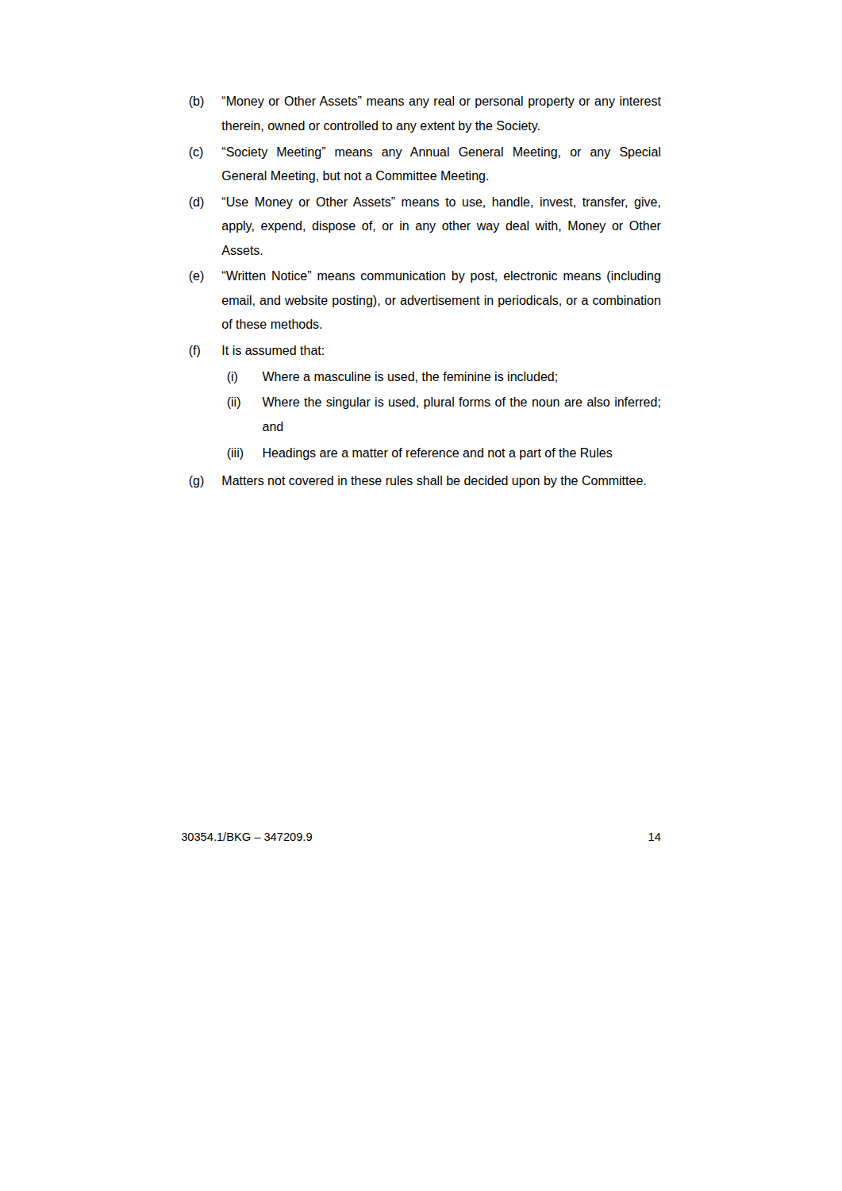(b)
“Money or Other Assets” means any real or personal property or any interest therein, owned or controlled to any extent by the Society.
(c)
“Society Meeting” means any Annual General Meeting, or any Special General Meeting, but not a Committee Meeting.
(d)
“Use Money or Other Assets” means to use, handle, invest, transfer, give, apply, expend, dispose of, or in any other way deal with, Money or Other Assets.
(e)
“Written Notice” means communication by post, electronic means (including email, and website posting), or advertisement in periodicals, or a combination of these methods.
(f)
It is assumed that:
(i)
Where a masculine is used, the feminine is included;
(ii)
Where the singular is used, plural forms of the noun are also inferred; and
(iii)
Headings are a matter of reference and not a part of the Rules
(g)
Matters not covered in these rules shall be decided upon by the Committee.
30354.1/BKG – 347209.9
14